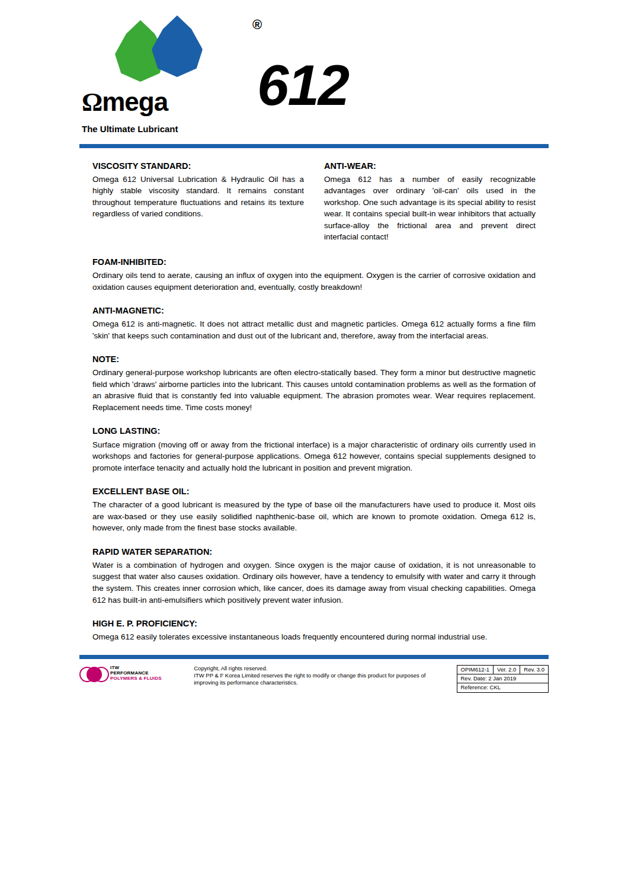®
Ωmega
The Ultimate Lubricant
612
Viscosity Standard:
Omega 612 Universal Lubrication & Hydraulic Oil has a highly stable viscosity standard. It remains constant throughout temperature fluctuations and retains its texture regardless of varied conditions.
Anti-Wear:
Omega 612 has a number of easily recognizable advantages over ordinary 'oil-can' oils used in the workshop. One such advantage is its special ability to resist wear. It contains special built-in wear inhibitors that actually surface-alloy the frictional area and prevent direct interfacial contact!
Foam-Inhibited:
Ordinary oils tend to aerate, causing an influx of oxygen into the equipment. Oxygen is the carrier of corrosive oxidation and oxidation causes equipment deterioration and, eventually, costly breakdown!
Anti-Magnetic:
Omega 612 is anti-magnetic. It does not attract metallic dust and magnetic particles. Omega 612 actually forms a fine film 'skin' that keeps such contamination and dust out of the lubricant and, therefore, away from the interfacial areas.
Note:
Ordinary general-purpose workshop lubricants are often electro-statically based. They form a minor but destructive magnetic field which 'draws' airborne particles into the lubricant. This causes untold contamination problems as well as the formation of an abrasive fluid that is constantly fed into valuable equipment. The abrasion promotes wear. Wear requires replacement. Replacement needs time. Time costs money!
Long Lasting:
Surface migration (moving off or away from the frictional interface) is a major characteristic of ordinary oils currently used in workshops and factories for general-purpose applications. Omega 612 however, contains special supplements designed to promote interface tenacity and actually hold the lubricant in position and prevent migration.
Excellent Base Oil:
The character of a good lubricant is measured by the type of base oil the manufacturers have used to produce it. Most oils are wax-based or they use easily solidified naphthenic-base oil, which are known to promote oxidation. Omega 612 is, however, only made from the finest base stocks available.
Rapid Water Separation:
Water is a combination of hydrogen and oxygen. Since oxygen is the major cause of oxidation, it is not unreasonable to suggest that water also causes oxidation. Ordinary oils however, have a tendency to emulsify with water and carry it through the system. This creates inner corrosion which, like cancer, does its damage away from visual checking capabilities. Omega 612 has built-in anti-emulsifiers which positively prevent water infusion.
High E. P. Proficiency:
Omega 612 easily tolerates excessive instantaneous loads frequently encountered during normal industrial use.
ITW
PERFORMANCE
POLYMERS & FLUIDS
Copyright, All rights reserved.
ITW PP & F Korea Limited reserves the right to modify or change this product for purposes of improving its performance characteristics.
| OPIM612-1 | Ver. 2.0 | Rev. 3.0 |
| Rev. Date: 2 Jan 2019 |
| Reference: CKL |